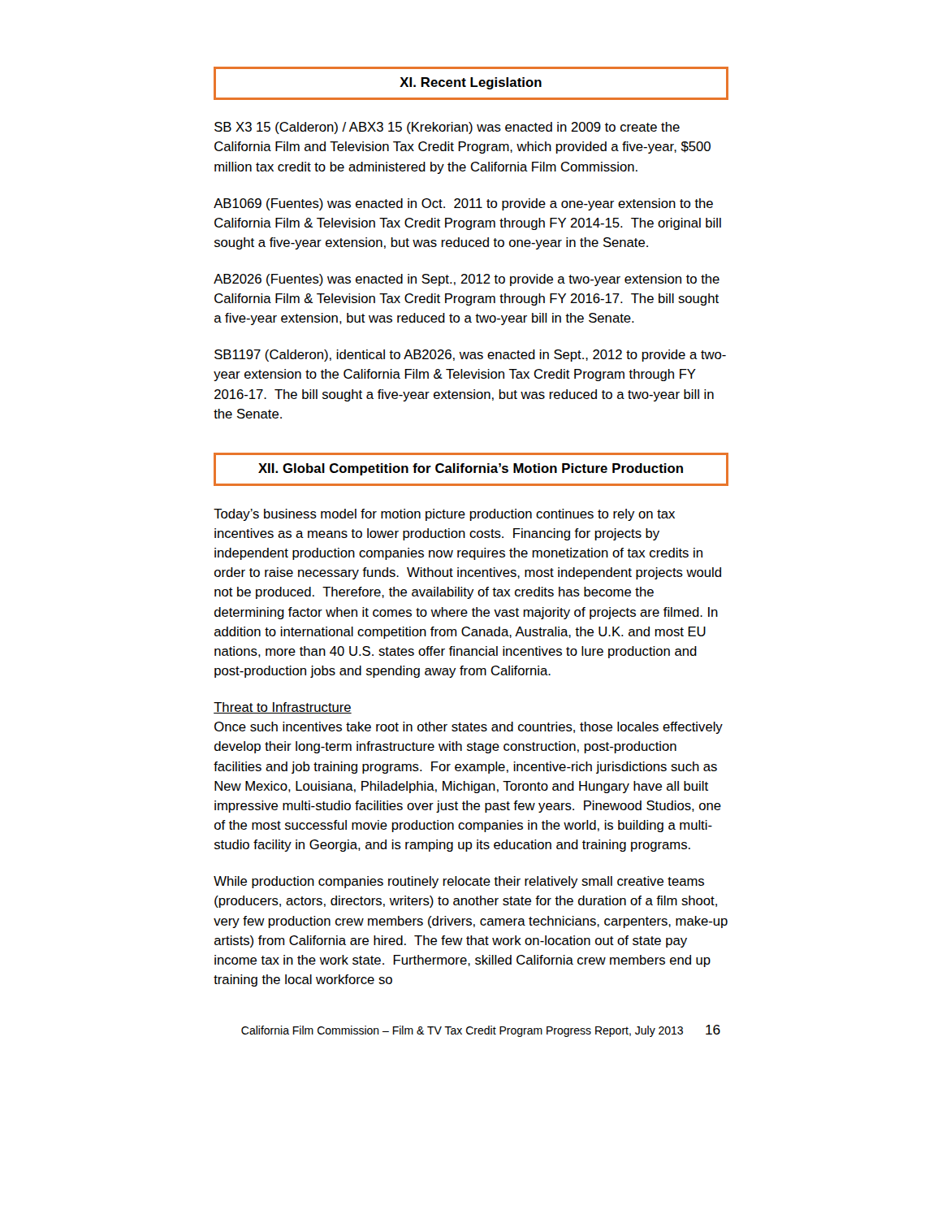XI. Recent Legislation
SB X3 15 (Calderon) / ABX3 15 (Krekorian) was enacted in 2009 to create the California Film and Television Tax Credit Program, which provided a five-year, $500 million tax credit to be administered by the California Film Commission.
AB1069 (Fuentes) was enacted in Oct. 2011 to provide a one-year extension to the California Film & Television Tax Credit Program through FY 2014-15. The original bill sought a five-year extension, but was reduced to one-year in the Senate.
AB2026 (Fuentes) was enacted in Sept., 2012 to provide a two-year extension to the California Film & Television Tax Credit Program through FY 2016-17. The bill sought a five-year extension, but was reduced to a two-year bill in the Senate.
SB1197 (Calderon), identical to AB2026, was enacted in Sept., 2012 to provide a two-year extension to the California Film & Television Tax Credit Program through FY 2016-17. The bill sought a five-year extension, but was reduced to a two-year bill in the Senate.
XII. Global Competition for California’s Motion Picture Production
Today’s business model for motion picture production continues to rely on tax incentives as a means to lower production costs. Financing for projects by independent production companies now requires the monetization of tax credits in order to raise necessary funds. Without incentives, most independent projects would not be produced. Therefore, the availability of tax credits has become the determining factor when it comes to where the vast majority of projects are filmed. In addition to international competition from Canada, Australia, the U.K. and most EU nations, more than 40 U.S. states offer financial incentives to lure production and post-production jobs and spending away from California.
Threat to Infrastructure
Once such incentives take root in other states and countries, those locales effectively develop their long-term infrastructure with stage construction, post-production facilities and job training programs. For example, incentive-rich jurisdictions such as New Mexico, Louisiana, Philadelphia, Michigan, Toronto and Hungary have all built impressive multi-studio facilities over just the past few years. Pinewood Studios, one of the most successful movie production companies in the world, is building a multi-studio facility in Georgia, and is ramping up its education and training programs.
While production companies routinely relocate their relatively small creative teams (producers, actors, directors, writers) to another state for the duration of a film shoot, very few production crew members (drivers, camera technicians, carpenters, make-up artists) from California are hired. The few that work on-location out of state pay income tax in the work state. Furthermore, skilled California crew members end up training the local workforce so
California Film Commission – Film & TV Tax Credit Program Progress Report, July 2013 16